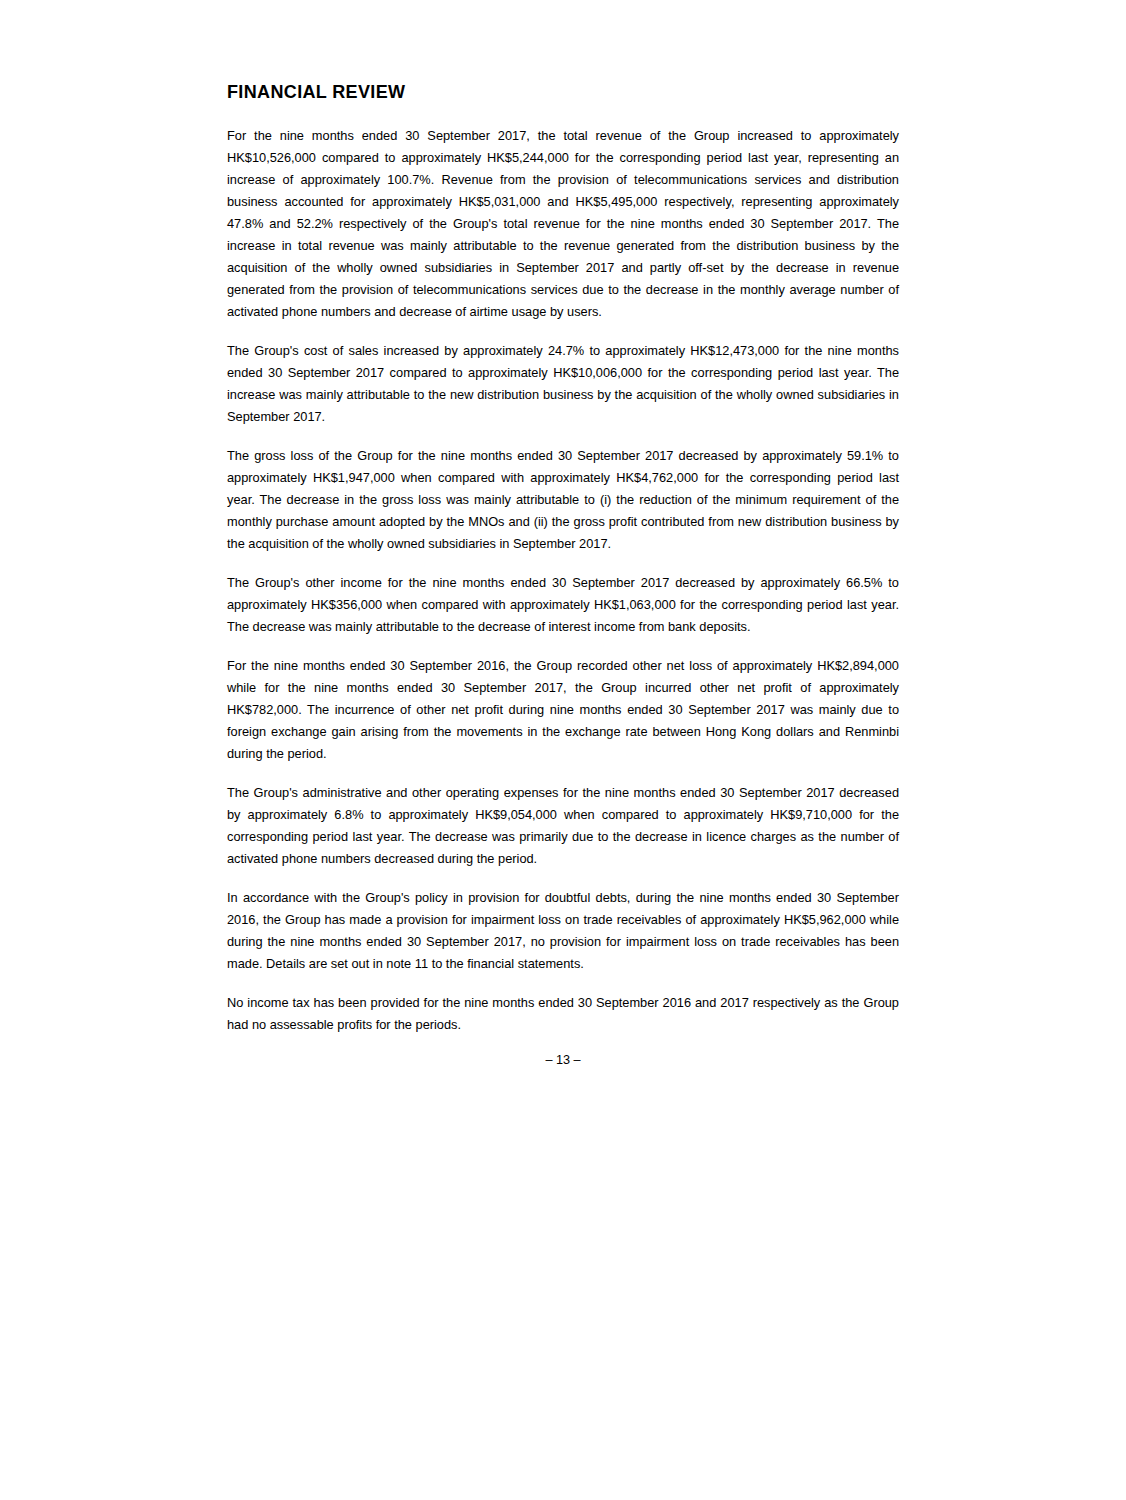FINANCIAL REVIEW
For the nine months ended 30 September 2017, the total revenue of the Group increased to approximately HK$10,526,000 compared to approximately HK$5,244,000 for the corresponding period last year, representing an increase of approximately 100.7%. Revenue from the provision of telecommunications services and distribution business accounted for approximately HK$5,031,000 and HK$5,495,000 respectively, representing approximately 47.8% and 52.2% respectively of the Group's total revenue for the nine months ended 30 September 2017. The increase in total revenue was mainly attributable to the revenue generated from the distribution business by the acquisition of the wholly owned subsidiaries in September 2017 and partly off-set by the decrease in revenue generated from the provision of telecommunications services due to the decrease in the monthly average number of activated phone numbers and decrease of airtime usage by users.
The Group's cost of sales increased by approximately 24.7% to approximately HK$12,473,000 for the nine months ended 30 September 2017 compared to approximately HK$10,006,000 for the corresponding period last year. The increase was mainly attributable to the new distribution business by the acquisition of the wholly owned subsidiaries in September 2017.
The gross loss of the Group for the nine months ended 30 September 2017 decreased by approximately 59.1% to approximately HK$1,947,000 when compared with approximately HK$4,762,000 for the corresponding period last year. The decrease in the gross loss was mainly attributable to (i) the reduction of the minimum requirement of the monthly purchase amount adopted by the MNOs and (ii) the gross profit contributed from new distribution business by the acquisition of the wholly owned subsidiaries in September 2017.
The Group's other income for the nine months ended 30 September 2017 decreased by approximately 66.5% to approximately HK$356,000 when compared with approximately HK$1,063,000 for the corresponding period last year. The decrease was mainly attributable to the decrease of interest income from bank deposits.
For the nine months ended 30 September 2016, the Group recorded other net loss of approximately HK$2,894,000 while for the nine months ended 30 September 2017, the Group incurred other net profit of approximately HK$782,000. The incurrence of other net profit during nine months ended 30 September 2017 was mainly due to foreign exchange gain arising from the movements in the exchange rate between Hong Kong dollars and Renminbi during the period.
The Group's administrative and other operating expenses for the nine months ended 30 September 2017 decreased by approximately 6.8% to approximately HK$9,054,000 when compared to approximately HK$9,710,000 for the corresponding period last year. The decrease was primarily due to the decrease in licence charges as the number of activated phone numbers decreased during the period.
In accordance with the Group's policy in provision for doubtful debts, during the nine months ended 30 September 2016, the Group has made a provision for impairment loss on trade receivables of approximately HK$5,962,000 while during the nine months ended 30 September 2017, no provision for impairment loss on trade receivables has been made. Details are set out in note 11 to the financial statements.
No income tax has been provided for the nine months ended 30 September 2016 and 2017 respectively as the Group had no assessable profits for the periods.
– 13 –